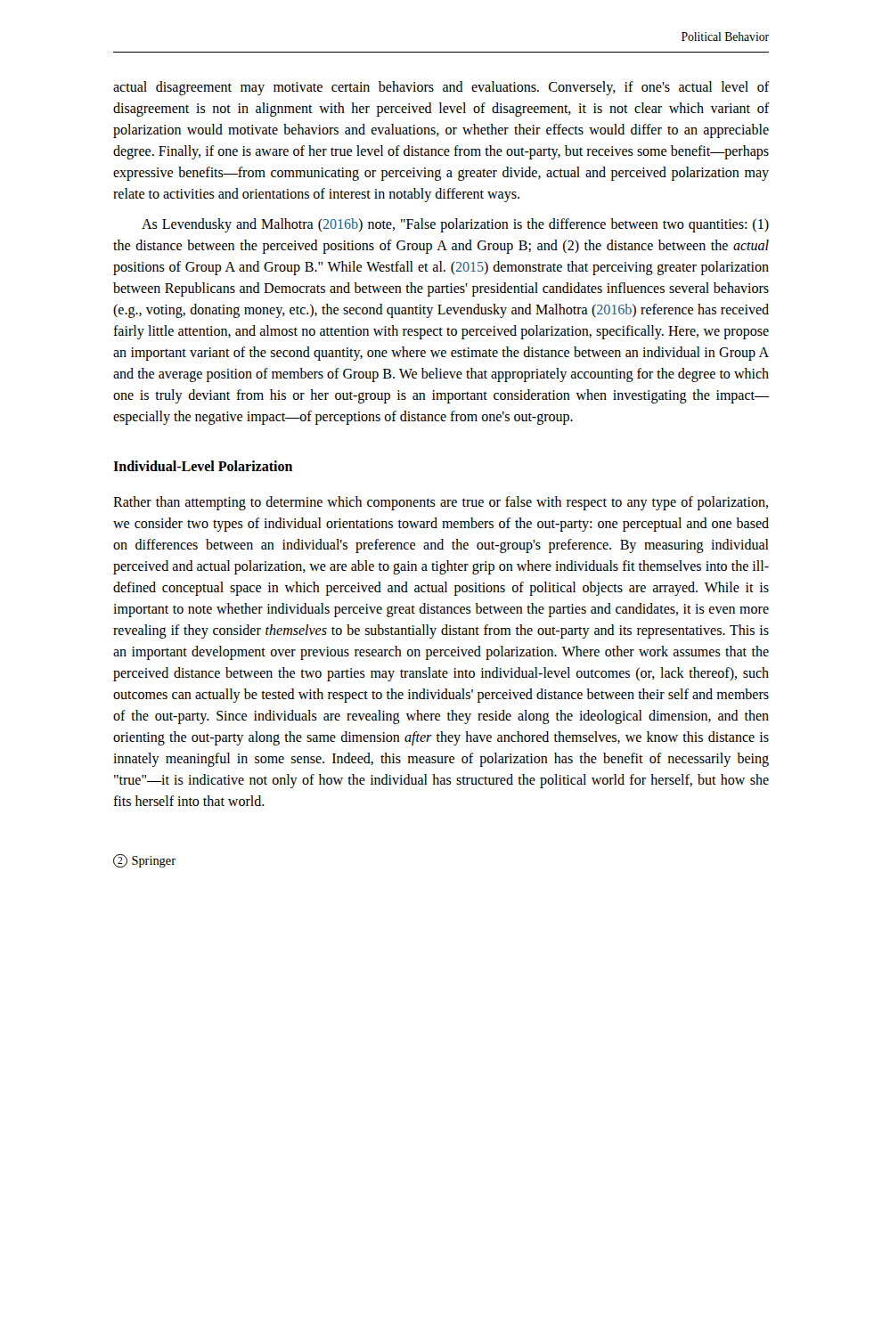Political Behavior
actual disagreement may motivate certain behaviors and evaluations. Conversely, if one's actual level of disagreement is not in alignment with her perceived level of disagreement, it is not clear which variant of polarization would motivate behaviors and evaluations, or whether their effects would differ to an appreciable degree. Finally, if one is aware of her true level of distance from the out-party, but receives some benefit—perhaps expressive benefits—from communicating or perceiving a greater divide, actual and perceived polarization may relate to activities and orientations of interest in notably different ways.
As Levendusky and Malhotra (2016b) note, "False polarization is the difference between two quantities: (1) the distance between the perceived positions of Group A and Group B; and (2) the distance between the actual positions of Group A and Group B." While Westfall et al. (2015) demonstrate that perceiving greater polarization between Republicans and Democrats and between the parties' presidential candidates influences several behaviors (e.g., voting, donating money, etc.), the second quantity Levendusky and Malhotra (2016b) reference has received fairly little attention, and almost no attention with respect to perceived polarization, specifically. Here, we propose an important variant of the second quantity, one where we estimate the distance between an individual in Group A and the average position of members of Group B. We believe that appropriately accounting for the degree to which one is truly deviant from his or her out-group is an important consideration when investigating the impact—especially the negative impact—of perceptions of distance from one's out-group.
Individual-Level Polarization
Rather than attempting to determine which components are true or false with respect to any type of polarization, we consider two types of individual orientations toward members of the out-party: one perceptual and one based on differences between an individual's preference and the out-group's preference. By measuring individual perceived and actual polarization, we are able to gain a tighter grip on where individuals fit themselves into the ill-defined conceptual space in which perceived and actual positions of political objects are arrayed. While it is important to note whether individuals perceive great distances between the parties and candidates, it is even more revealing if they consider themselves to be substantially distant from the out-party and its representatives. This is an important development over previous research on perceived polarization. Where other work assumes that the perceived distance between the two parties may translate into individual-level outcomes (or, lack thereof), such outcomes can actually be tested with respect to the individuals' perceived distance between their self and members of the out-party. Since individuals are revealing where they reside along the ideological dimension, and then orienting the out-party along the same dimension after they have anchored themselves, we know this distance is innately meaningful in some sense. Indeed, this measure of polarization has the benefit of necessarily being "true"—it is indicative not only of how the individual has structured the political world for herself, but how she fits herself into that world.
2 Springer